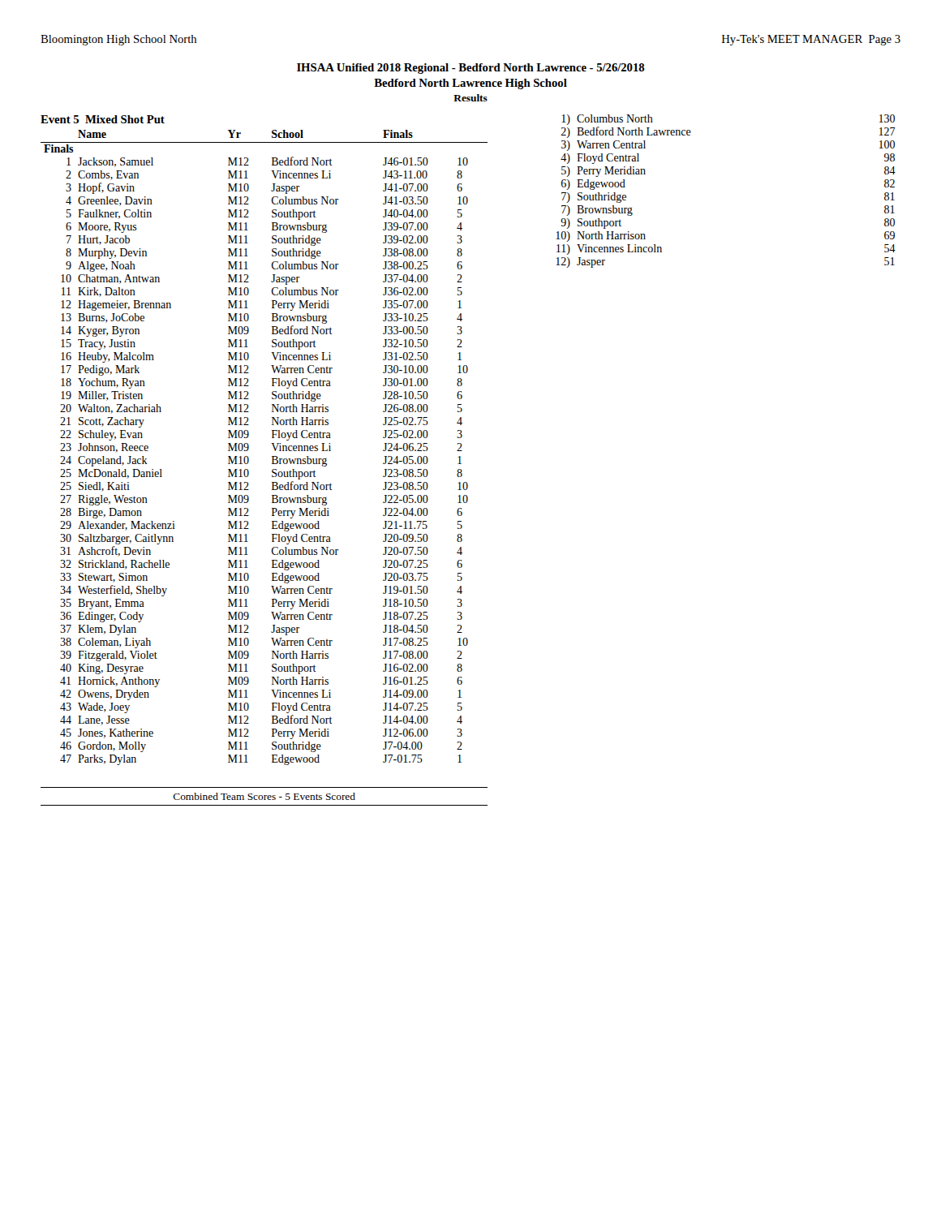Bloomington High School North
Hy-Tek's MEET MANAGER Page 3
IHSAA Unified 2018 Regional - Bedford North Lawrence - 5/26/2018
Bedford North Lawrence High School
Results
Event 5 Mixed Shot Put
| | Name | Yr | School | Finals | |
| --- | --- | --- | --- | --- | --- |
| Finals |
| 1 | Jackson, Samuel | M12 | Bedford Nort | J46-01.50 | 10 |
| 2 | Combs, Evan | M11 | Vincennes Li | J43-11.00 | 8 |
| 3 | Hopf, Gavin | M10 | Jasper | J41-07.00 | 6 |
| 4 | Greenlee, Davin | M12 | Columbus Nor | J41-03.50 | 10 |
| 5 | Faulkner, Coltin | M12 | Southport | J40-04.00 | 5 |
| 6 | Moore, Ryus | M11 | Brownsburg | J39-07.00 | 4 |
| 7 | Hurt, Jacob | M11 | Southridge | J39-02.00 | 3 |
| 8 | Murphy, Devin | M11 | Southridge | J38-08.00 | 8 |
| 9 | Algee, Noah | M11 | Columbus Nor | J38-00.25 | 6 |
| 10 | Chatman, Antwan | M12 | Jasper | J37-04.00 | 2 |
| 11 | Kirk, Dalton | M10 | Columbus Nor | J36-02.00 | 5 |
| 12 | Hagemeier, Brennan | M11 | Perry Meridi | J35-07.00 | 1 |
| 13 | Burns, JoCobe | M10 | Brownsburg | J33-10.25 | 4 |
| 14 | Kyger, Byron | M09 | Bedford Nort | J33-00.50 | 3 |
| 15 | Tracy, Justin | M11 | Southport | J32-10.50 | 2 |
| 16 | Heuby, Malcolm | M10 | Vincennes Li | J31-02.50 | 1 |
| 17 | Pedigo, Mark | M12 | Warren Centr | J30-10.00 | 10 |
| 18 | Yochum, Ryan | M12 | Floyd Centra | J30-01.00 | 8 |
| 19 | Miller, Tristen | M12 | Southridge | J28-10.50 | 6 |
| 20 | Walton, Zachariah | M12 | North Harris | J26-08.00 | 5 |
| 21 | Scott, Zachary | M12 | North Harris | J25-02.75 | 4 |
| 22 | Schuley, Evan | M09 | Floyd Centra | J25-02.00 | 3 |
| 23 | Johnson, Reece | M09 | Vincennes Li | J24-06.25 | 2 |
| 24 | Copeland, Jack | M10 | Brownsburg | J24-05.00 | 1 |
| 25 | McDonald, Daniel | M10 | Southport | J23-08.50 | 8 |
| 25 | Siedl, Kaiti | M12 | Bedford Nort | J23-08.50 | 10 |
| 27 | Riggle, Weston | M09 | Brownsburg | J22-05.00 | 10 |
| 28 | Birge, Damon | M12 | Perry Meridi | J22-04.00 | 6 |
| 29 | Alexander, Mackenzi | M12 | Edgewood | J21-11.75 | 5 |
| 30 | Saltzbarger, Caitlynn | M11 | Floyd Centra | J20-09.50 | 8 |
| 31 | Ashcroft, Devin | M11 | Columbus Nor | J20-07.50 | 4 |
| 32 | Strickland, Rachelle | M11 | Edgewood | J20-07.25 | 6 |
| 33 | Stewart, Simon | M10 | Edgewood | J20-03.75 | 5 |
| 34 | Westerfield, Shelby | M10 | Warren Centr | J19-01.50 | 4 |
| 35 | Bryant, Emma | M11 | Perry Meridi | J18-10.50 | 3 |
| 36 | Edinger, Cody | M09 | Warren Centr | J18-07.25 | 3 |
| 37 | Klem, Dylan | M12 | Jasper | J18-04.50 | 2 |
| 38 | Coleman, Liyah | M10 | Warren Centr | J17-08.25 | 10 |
| 39 | Fitzgerald, Violet | M09 | North Harris | J17-08.00 | 2 |
| 40 | King, Desyrae | M11 | Southport | J16-02.00 | 8 |
| 41 | Hornick, Anthony | M09 | North Harris | J16-01.25 | 6 |
| 42 | Owens, Dryden | M11 | Vincennes Li | J14-09.00 | 1 |
| 43 | Wade, Joey | M10 | Floyd Centra | J14-07.25 | 5 |
| 44 | Lane, Jesse | M12 | Bedford Nort | J14-04.00 | 4 |
| 45 | Jones, Katherine | M12 | Perry Meridi | J12-06.00 | 3 |
| 46 | Gordon, Molly | M11 | Southridge | J7-04.00 | 2 |
| 47 | Parks, Dylan | M11 | Edgewood | J7-01.75 | 1 |
Combined Team Scores - 5 Events Scored
| 1) | Columbus North | 130 |
| 2) | Bedford North Lawrence | 127 |
| 3) | Warren Central | 100 |
| 4) | Floyd Central | 98 |
| 5) | Perry Meridian | 84 |
| 6) | Edgewood | 82 |
| 7) | Southridge | 81 |
| 7) | Brownsburg | 81 |
| 9) | Southport | 80 |
| 10) | North Harrison | 69 |
| 11) | Vincennes Lincoln | 54 |
| 12) | Jasper | 51 |